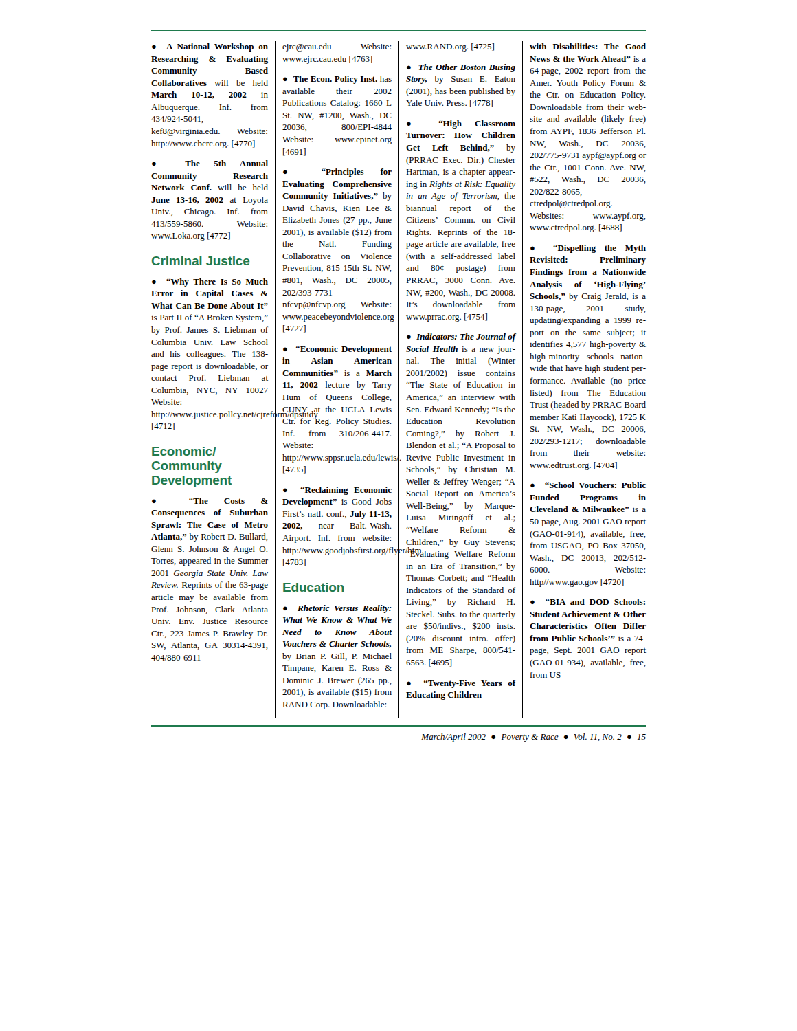● A National Workshop on Researching & Evaluating Community Based Collaboratives will be held March 10-12, 2002 in Albuquerque. Inf. from 434/924-5041, kef8@virginia.edu. Website: http://www.cbcrc.org. [4770]
● The 5th Annual Community Research Network Conf. will be held June 13-16, 2002 at Loyola Univ., Chicago. Inf. from 413/559-5860. Website: www.Loka.org [4772]
Criminal Justice
● “Why There Is So Much Error in Capital Cases & What Can Be Done About It” is Part II of “A Broken System,” by Prof. James S. Liebman of Columbia Univ. Law School and his colleagues. The 138-page report is downloadable, or contact Prof. Liebman at Columbia, NYC, NY 10027 Website: http://www.justice.pollcy.net/cjreform/dpstudy [4712]
Economic/ Community Development
● “The Costs & Consequences of Suburban Sprawl: The Case of Metro Atlanta,” by Robert D. Bullard, Glenn S. Johnson & Angel O. Torres, appeared in the Summer 2001 Georgia State Univ. Law Review. Reprints of the 63-page article may be available from Prof. Johnson, Clark Atlanta Univ. Env. Justice Resource Ctr., 223 James P. Brawley Dr. SW, Atlanta, GA 30314-4391, 404/880-6911
ejrc@cau.edu Website: www.ejrc.cau.edu [4763]
● The Econ. Policy Inst. has available their 2002 Publications Catalog: 1660 L St. NW, #1200, Wash., DC 20036, 800/EPI-4844 Website: www.epinet.org [4691]
● “Principles for Evaluating Comprehensive Community Initiatives,” by David Chavis, Kien Lee & Elizabeth Jones (27 pp., June 2001), is available ($12) from the Natl. Funding Collaborative on Violence Prevention, 815 15th St. NW, #801, Wash., DC 20005, 202/393-7731 nfcvp@nfcvp.org Website: www.peacebeyondviolence.org [4727]
● “Economic Development in Asian American Communities” is a March 11, 2002 lecture by Tarry Hum of Queens College, CUNY, at the UCLA Lewis Ctr. for Reg. Policy Studies. Inf. from 310/206-4417. Website: http://www.sppsr.ucla.edu/lewis/. [4735]
● “Reclaiming Economic Development” is Good Jobs First’s natl. conf., July 11-13, 2002, near Balt.-Wash. Airport. Inf. from website: http://www.goodjobsfirst.org/flyer/htm. [4783]
Education
● Rhetoric Versus Reality: What We Know & What We Need to Know About Vouchers & Charter Schools, by Brian P. Gill, P. Michael Timpane, Karen E. Ross & Dominic J. Brewer (265 pp., 2001), is available ($15) from RAND Corp. Downloadable:
www.RAND.org. [4725]
● The Other Boston Busing Story, by Susan E. Eaton (2001), has been published by Yale Univ. Press. [4778]
● “High Classroom Turnover: How Children Get Left Behind,” by (PRRAC Exec. Dir.) Chester Hartman, is a chapter appearing in Rights at Risk: Equality in an Age of Terrorism, the biannual report of the Citizens’ Commn. on Civil Rights. Reprints of the 18-page article are available, free (with a self-addressed label and 80¢ postage) from PRRAC, 3000 Conn. Ave. NW, #200, Wash., DC 20008. It’s downloadable from www.prrac.org. [4754]
● Indicators: The Journal of Social Health is a new journal. The initial (Winter 2001/2002) issue contains “The State of Education in America,” an interview with Sen. Edward Kennedy; “Is the Education Revolution Coming?,” by Robert J. Blendon et al.; “A Proposal to Revive Public Investment in Schools,” by Christian M. Weller & Jeffrey Wenger; “A Social Report on America’s Well-Being,” by Marque-Luisa Miringoff et al.; “Welfare Reform & Children,” by Guy Stevens; “Evaluating Welfare Reform in an Era of Transition,” by Thomas Corbett; and “Health Indicators of the Standard of Living,” by Richard H. Steckel. Subs. to the quarterly are $50/indivs., $200 insts. (20% discount intro. offer) from ME Sharpe, 800/541-6563. [4695]
● “Twenty-Five Years of Educating Children
with Disabilities: The Good News & the Work Ahead” is a 64-page, 2002 report from the Amer. Youth Policy Forum & the Ctr. on Education Policy. Downloadable from their website and available (likely free) from AYPF, 1836 Jefferson Pl. NW, Wash., DC 20036, 202/775-9731 aypf@aypf.org or the Ctr., 1001 Conn. Ave. NW, #522, Wash., DC 20036, 202/822-8065, ctredpol@ctredpol.org. Websites: www.aypf.org, www.ctredpol.org. [4688]
● “Dispelling the Myth Revisited: Preliminary Findings from a Nationwide Analysis of ‘High-Flying’ Schools,” by Craig Jerald, is a 130-page, 2001 study, updating/expanding a 1999 report on the same subject; it identifies 4,577 high-poverty & high-minority schools nationwide that have high student performance. Available (no price listed) from The Education Trust (headed by PRRAC Board member Kati Haycock), 1725 K St. NW, Wash., DC 20006, 202/293-1217; downloadable from their website: www.edtrust.org. [4704]
● “School Vouchers: Public Funded Programs in Cleveland & Milwaukee” is a 50-page, Aug. 2001 GAO report (GAO-01-914), available, free, from USGAO, PO Box 37050, Wash., DC 20013, 202/512-6000. Website: http//www.gao.gov [4720]
● “BIA and DOD Schools: Student Achievement & Other Characteristics Often Differ from Public Schools’” is a 74-page, Sept. 2001 GAO report (GAO-01-934), available, free, from US
March/April 2002 ● Poverty & Race ● Vol. 11, No. 2 ● 15